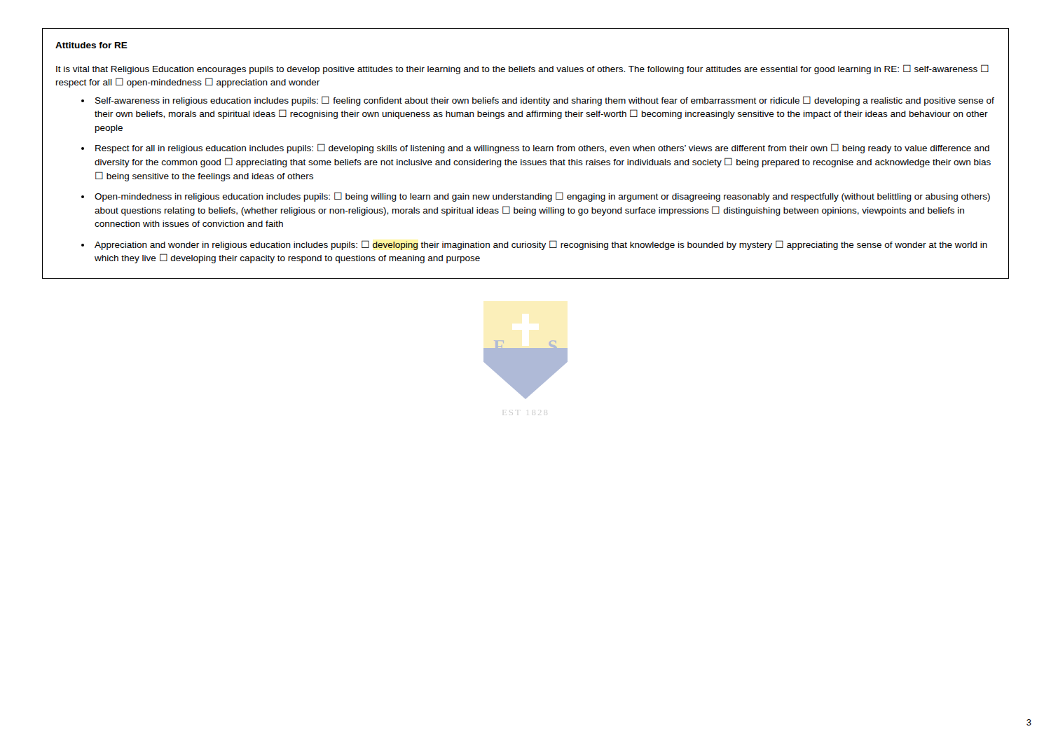EST 1828
Attitudes for RE
It is vital that Religious Education encourages pupils to develop positive attitudes to their learning and to the beliefs and values of others. The following four attitudes are essential for good learning in RE: ☐ self-awareness ☐ respect for all ☐ open-mindedness ☐ appreciation and wonder
Self-awareness in religious education includes pupils: ☐ feeling confident about their own beliefs and identity and sharing them without fear of embarrassment or ridicule ☐ developing a realistic and positive sense of their own beliefs, morals and spiritual ideas ☐ recognising their own uniqueness as human beings and affirming their self-worth ☐ becoming increasingly sensitive to the impact of their ideas and behaviour on other people
Respect for all in religious education includes pupils: ☐ developing skills of listening and a willingness to learn from others, even when others’ views are different from their own ☐ being ready to value difference and diversity for the common good ☐ appreciating that some beliefs are not inclusive and considering the issues that this raises for individuals and society ☐ being prepared to recognise and acknowledge their own bias ☐ being sensitive to the feelings and ideas of others
Open-mindedness in religious education includes pupils: ☐ being willing to learn and gain new understanding ☐ engaging in argument or disagreeing reasonably and respectfully (without belittling or abusing others) about questions relating to beliefs, (whether religious or non-religious), morals and spiritual ideas ☐ being willing to go beyond surface impressions ☐ distinguishing between opinions, viewpoints and beliefs in connection with issues of conviction and faith
Appreciation and wonder in religious education includes pupils: ☐ developing their imagination and curiosity ☐ recognising that knowledge is bounded by mystery ☐ appreciating the sense of wonder at the world in which they live ☐ developing their capacity to respond to questions of meaning and purpose
3